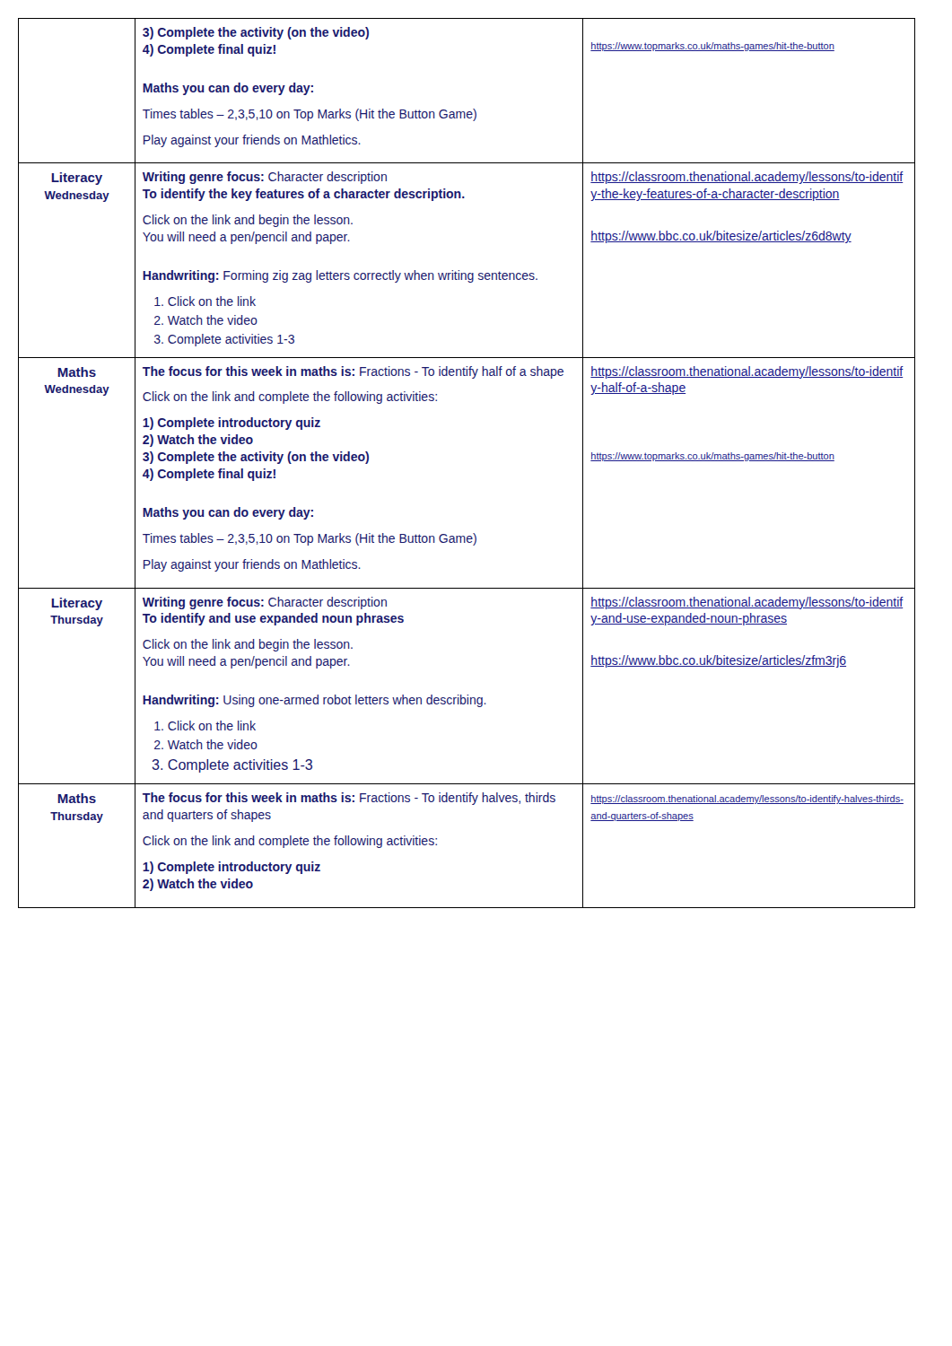| | 3) Complete the activity (on the video) 4) Complete final quiz! Maths you can do every day: Times tables – 2,3,5,10 on Top Marks (Hit the Button Game) Play against your friends on Mathletics. | https://www.topmarks.co.uk/maths-games/hit-the-button |
| Literacy Wednesday | Writing genre focus: Character description To identify the key features of a character description. Click on the link and begin the lesson. You will need a pen/pencil and paper. Handwriting: Forming zig zag letters correctly when writing sentences. Click on the link Watch the video Complete activities 1-3 | https://classroom.thenational.academy/lessons/to-identify-the-key-features-of-a-character-description https://www.bbc.co.uk/bitesize/articles/z6d8wty |
| Maths Wednesday | The focus for this week in maths is: Fractions - To identify half of a shape Click on the link and complete the following activities: 1) Complete introductory quiz 2) Watch the video 3) Complete the activity (on the video) 4) Complete final quiz! Maths you can do every day: Times tables – 2,3,5,10 on Top Marks (Hit the Button Game) Play against your friends on Mathletics. | https://classroom.thenational.academy/lessons/to-identify-half-of-a-shape https://www.topmarks.co.uk/maths-games/hit-the-button |
| Literacy Thursday | Writing genre focus: Character description To identify and use expanded noun phrases Click on the link and begin the lesson. You will need a pen/pencil and paper. Handwriting: Using one-armed robot letters when describing. Click on the link Watch the video Complete activities 1-3 | https://classroom.thenational.academy/lessons/to-identify-and-use-expanded-noun-phrases https://www.bbc.co.uk/bitesize/articles/zfm3rj6 |
| Maths Thursday | The focus for this week in maths is: Fractions - To identify halves, thirds and quarters of shapes Click on the link and complete the following activities: 1) Complete introductory quiz 2) Watch the video | https://classroom.thenational.academy/lessons/to-identify-halves-thirds-and-quarters-of-shapes |